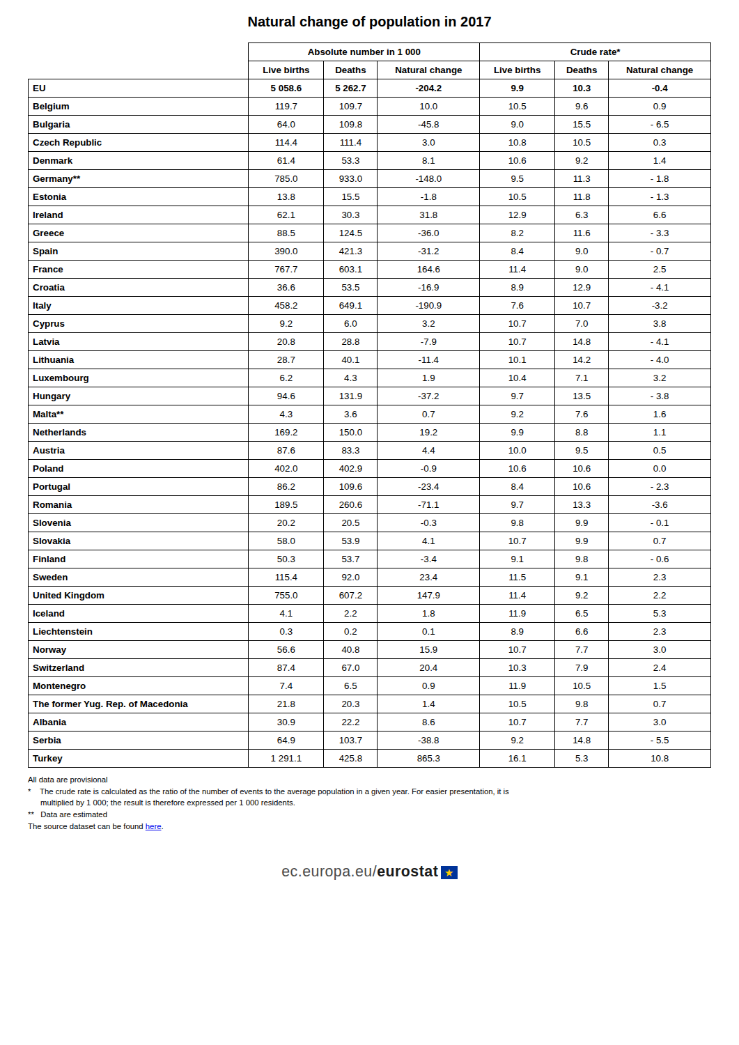Natural change of population in 2017
| | Absolute number in 1 000 | Crude rate* |
| --- | --- | --- |
| Live births | Deaths | Natural change | Live births | Deaths | Natural change |
| EU | 5 058.6 | 5 262.7 | -204.2 | 9.9 | 10.3 | -0.4 |
| Belgium | 119.7 | 109.7 | 10.0 | 10.5 | 9.6 | 0.9 |
| Bulgaria | 64.0 | 109.8 | -45.8 | 9.0 | 15.5 | - 6.5 |
| Czech Republic | 114.4 | 111.4 | 3.0 | 10.8 | 10.5 | 0.3 |
| Denmark | 61.4 | 53.3 | 8.1 | 10.6 | 9.2 | 1.4 |
| Germany** | 785.0 | 933.0 | -148.0 | 9.5 | 11.3 | - 1.8 |
| Estonia | 13.8 | 15.5 | -1.8 | 10.5 | 11.8 | - 1.3 |
| Ireland | 62.1 | 30.3 | 31.8 | 12.9 | 6.3 | 6.6 |
| Greece | 88.5 | 124.5 | -36.0 | 8.2 | 11.6 | - 3.3 |
| Spain | 390.0 | 421.3 | -31.2 | 8.4 | 9.0 | - 0.7 |
| France | 767.7 | 603.1 | 164.6 | 11.4 | 9.0 | 2.5 |
| Croatia | 36.6 | 53.5 | -16.9 | 8.9 | 12.9 | - 4.1 |
| Italy | 458.2 | 649.1 | -190.9 | 7.6 | 10.7 | -3.2 |
| Cyprus | 9.2 | 6.0 | 3.2 | 10.7 | 7.0 | 3.8 |
| Latvia | 20.8 | 28.8 | -7.9 | 10.7 | 14.8 | - 4.1 |
| Lithuania | 28.7 | 40.1 | -11.4 | 10.1 | 14.2 | - 4.0 |
| Luxembourg | 6.2 | 4.3 | 1.9 | 10.4 | 7.1 | 3.2 |
| Hungary | 94.6 | 131.9 | -37.2 | 9.7 | 13.5 | - 3.8 |
| Malta** | 4.3 | 3.6 | 0.7 | 9.2 | 7.6 | 1.6 |
| Netherlands | 169.2 | 150.0 | 19.2 | 9.9 | 8.8 | 1.1 |
| Austria | 87.6 | 83.3 | 4.4 | 10.0 | 9.5 | 0.5 |
| Poland | 402.0 | 402.9 | -0.9 | 10.6 | 10.6 | 0.0 |
| Portugal | 86.2 | 109.6 | -23.4 | 8.4 | 10.6 | - 2.3 |
| Romania | 189.5 | 260.6 | -71.1 | 9.7 | 13.3 | -3.6 |
| Slovenia | 20.2 | 20.5 | -0.3 | 9.8 | 9.9 | - 0.1 |
| Slovakia | 58.0 | 53.9 | 4.1 | 10.7 | 9.9 | 0.7 |
| Finland | 50.3 | 53.7 | -3.4 | 9.1 | 9.8 | - 0.6 |
| Sweden | 115.4 | 92.0 | 23.4 | 11.5 | 9.1 | 2.3 |
| United Kingdom | 755.0 | 607.2 | 147.9 | 11.4 | 9.2 | 2.2 |
| Iceland | 4.1 | 2.2 | 1.8 | 11.9 | 6.5 | 5.3 |
| Liechtenstein | 0.3 | 0.2 | 0.1 | 8.9 | 6.6 | 2.3 |
| Norway | 56.6 | 40.8 | 15.9 | 10.7 | 7.7 | 3.0 |
| Switzerland | 87.4 | 67.0 | 20.4 | 10.3 | 7.9 | 2.4 |
| Montenegro | 7.4 | 6.5 | 0.9 | 11.9 | 10.5 | 1.5 |
| The former Yug. Rep. of Macedonia | 21.8 | 20.3 | 1.4 | 10.5 | 9.8 | 0.7 |
| Albania | 30.9 | 22.2 | 8.6 | 10.7 | 7.7 | 3.0 |
| Serbia | 64.9 | 103.7 | -38.8 | 9.2 | 14.8 | - 5.5 |
| Turkey | 1 291.1 | 425.8 | 865.3 | 16.1 | 5.3 | 10.8 |
All data are provisional
* The crude rate is calculated as the ratio of the number of events to the average population in a given year. For easier presentation, it is multiplied by 1 000; the result is therefore expressed per 1 000 residents.
** Data are estimated
The source dataset can be found here.
ec.europa.eu/eurostat★